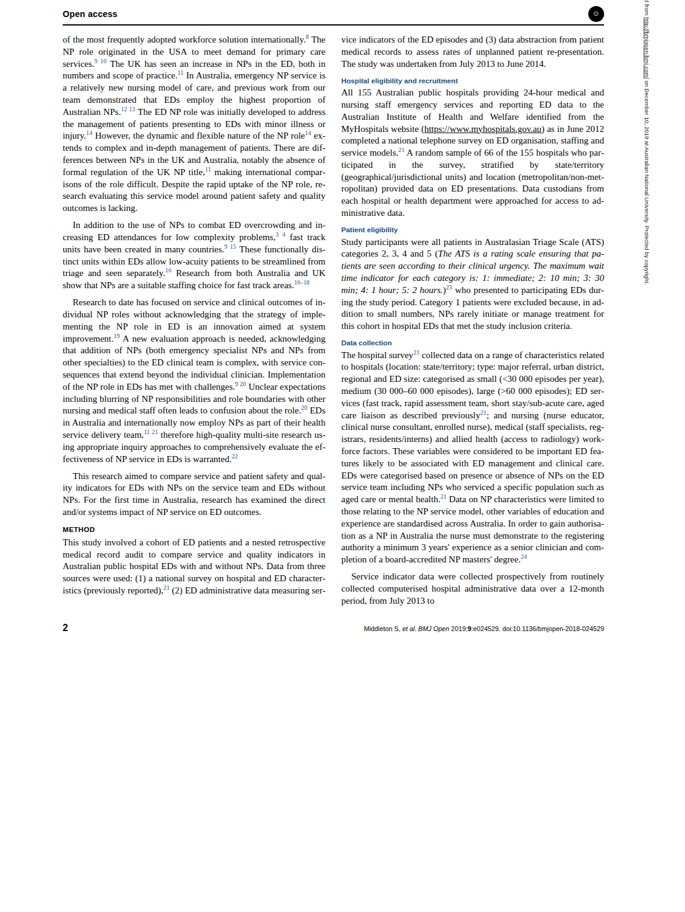BMJ Open: first published as 10.1136/bmjopen-2018-024529 on 30 July 2019. Downloaded from http://bmjopen.bmj.com/ on December 10, 2019 at Australian National University. Protected by copyright.
Open access
☺
of the most frequently adopted workforce solution internationally.8 The NP role originated in the USA to meet demand for primary care services.9 10 The UK has seen an increase in NPs in the ED, both in numbers and scope of practice.11 In Australia, emergency NP service is a relatively new nursing model of care, and previous work from our team demonstrated that EDs employ the highest proportion of Australian NPs.12 13 The ED NP role was initially developed to address the management of patients presenting to EDs with minor illness or injury.14 However, the dynamic and flexible nature of the NP role14 extends to complex and in-depth management of patients. There are differences between NPs in the UK and Australia, notably the absence of formal regulation of the UK NP title,11 making international comparisons of the role difficult. Despite the rapid uptake of the NP role, research evaluating this service model around patient safety and quality outcomes is lacking.
In addition to the use of NPs to combat ED overcrowding and increasing ED attendances for low complexity problems,3 4 fast track units have been created in many countries.9 15 These functionally distinct units within EDs allow low-acuity patients to be streamlined from triage and seen separately.16 Research from both Australia and UK show that NPs are a suitable staffing choice for fast track areas.16–18
Research to date has focused on service and clinical outcomes of individual NP roles without acknowledging that the strategy of implementing the NP role in ED is an innovation aimed at system improvement.19 A new evaluation approach is needed, acknowledging that addition of NPs (both emergency specialist NPs and NPs from other specialties) to the ED clinical team is complex, with service consequences that extend beyond the individual clinician. Implementation of the NP role in EDs has met with challenges.9 20 Unclear expectations including blurring of NP responsibilities and role boundaries with other nursing and medical staff often leads to confusion about the role.20 EDs in Australia and internationally now employ NPs as part of their health service delivery team,11 21 therefore high-quality multi-site research using appropriate inquiry approaches to comprehensively evaluate the effectiveness of NP service in EDs is warranted.22
This research aimed to compare service and patient safety and quality indicators for EDs with NPs on the service team and EDs without NPs. For the first time in Australia, research has examined the direct and/or systems impact of NP service on ED outcomes.
Method
This study involved a cohort of ED patients and a nested retrospective medical record audit to compare service and quality indicators in Australian public hospital EDs with and without NPs. Data from three sources were used: (1) a national survey on hospital and ED characteristics (previously reported),21 (2) ED administrative data measuring service indicators of the ED episodes and (3) data abstraction from patient medical records to assess rates of unplanned patient re-presentation. The study was undertaken from July 2013 to June 2014.
Hospital eligibility and recruitment
All 155 Australian public hospitals providing 24-hour medical and nursing staff emergency services and reporting ED data to the Australian Institute of Health and Welfare identified from the MyHospitals website (https://www.myhospitals.gov.au) as in June 2012 completed a national telephone survey on ED organisation, staffing and service models.21 A random sample of 66 of the 155 hospitals who participated in the survey, stratified by state/territory (geographical/jurisdictional units) and location (metropolitan/non-metropolitan) provided data on ED presentations. Data custodians from each hospital or health department were approached for access to administrative data.
Patient eligibility
Study participants were all patients in Australasian Triage Scale (ATS) categories 2, 3, 4 and 5 (The ATS is a rating scale ensuring that patients are seen according to their clinical urgency. The maximum wait time indicator for each category is: 1: immediate; 2: 10 min; 3: 30 min; 4: 1 hour; 5: 2 hours.)23 who presented to participating EDs during the study period. Category 1 patients were excluded because, in addition to small numbers, NPs rarely initiate or manage treatment for this cohort in hospital EDs that met the study inclusion criteria.
Data collection
The hospital survey21 collected data on a range of characteristics related to hospitals (location: state/territory; type: major referral, urban district, regional and ED size: categorised as small (<30 000 episodes per year), medium (30 000–60 000 episodes), large (>60 000 episodes); ED services (fast track, rapid assessment team, short stay/sub-acute care, aged care liaison as described previously21; and nursing (nurse educator, clinical nurse consultant, enrolled nurse), medical (staff specialists, registrars, residents/interns) and allied health (access to radiology) workforce factors. These variables were considered to be important ED features likely to be associated with ED management and clinical care. EDs were categorised based on presence or absence of NPs on the ED service team including NPs who serviced a specific population such as aged care or mental health.21 Data on NP characteristics were limited to those relating to the NP service model, other variables of education and experience are standardised across Australia. In order to gain authorisation as a NP in Australia the nurse must demonstrate to the registering authority a minimum 3 years' experience as a senior clinician and completion of a board-accredited NP masters' degree.24
Service indicator data were collected prospectively from routinely collected computerised hospital administrative data over a 12-month period, from July 2013 to
2
Middleton S, et al. BMJ Open 2019;9:e024529. doi:10.1136/bmjopen-2018-024529